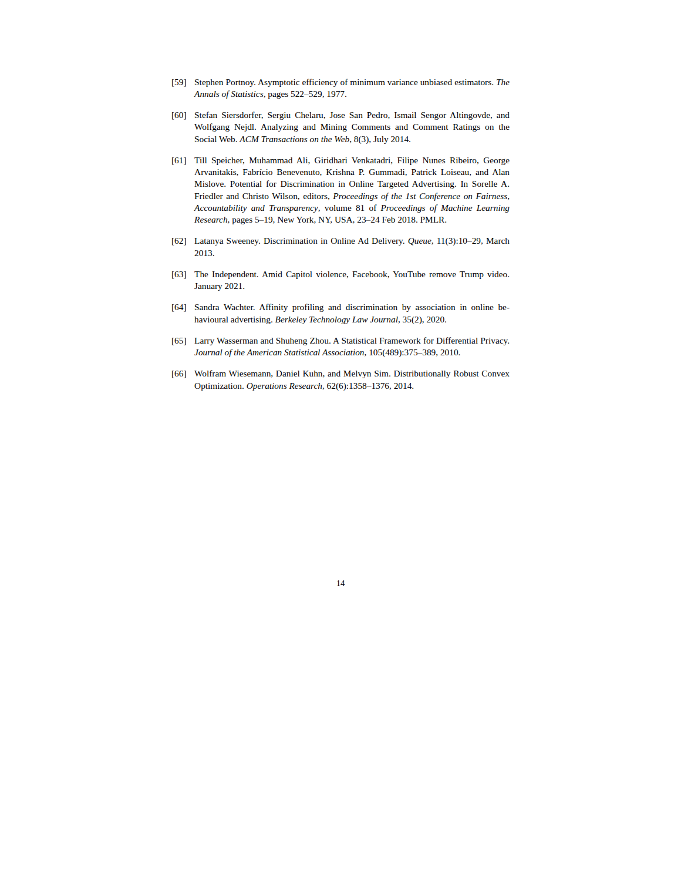[59] Stephen Portnoy. Asymptotic efficiency of minimum variance unbiased estimators. The Annals of Statistics, pages 522–529, 1977.
[60] Stefan Siersdorfer, Sergiu Chelaru, Jose San Pedro, Ismail Sengor Altingovde, and Wolfgang Nejdl. Analyzing and Mining Comments and Comment Ratings on the Social Web. ACM Transactions on the Web, 8(3), July 2014.
[61] Till Speicher, Muhammad Ali, Giridhari Venkatadri, Filipe Nunes Ribeiro, George Arvanitakis, Fabrício Benevenuto, Krishna P. Gummadi, Patrick Loiseau, and Alan Mislove. Potential for Discrimination in Online Targeted Advertising. In Sorelle A. Friedler and Christo Wilson, editors, Proceedings of the 1st Conference on Fairness, Accountability and Transparency, volume 81 of Proceedings of Machine Learning Research, pages 5–19, New York, NY, USA, 23–24 Feb 2018. PMLR.
[62] Latanya Sweeney. Discrimination in Online Ad Delivery. Queue, 11(3):10–29, March 2013.
[63] The Independent. Amid Capitol violence, Facebook, YouTube remove Trump video. January 2021.
[64] Sandra Wachter. Affinity profiling and discrimination by association in online behavioural advertising. Berkeley Technology Law Journal, 35(2), 2020.
[65] Larry Wasserman and Shuheng Zhou. A Statistical Framework for Differential Privacy. Journal of the American Statistical Association, 105(489):375–389, 2010.
[66] Wolfram Wiesemann, Daniel Kuhn, and Melvyn Sim. Distributionally Robust Convex Optimization. Operations Research, 62(6):1358–1376, 2014.
14